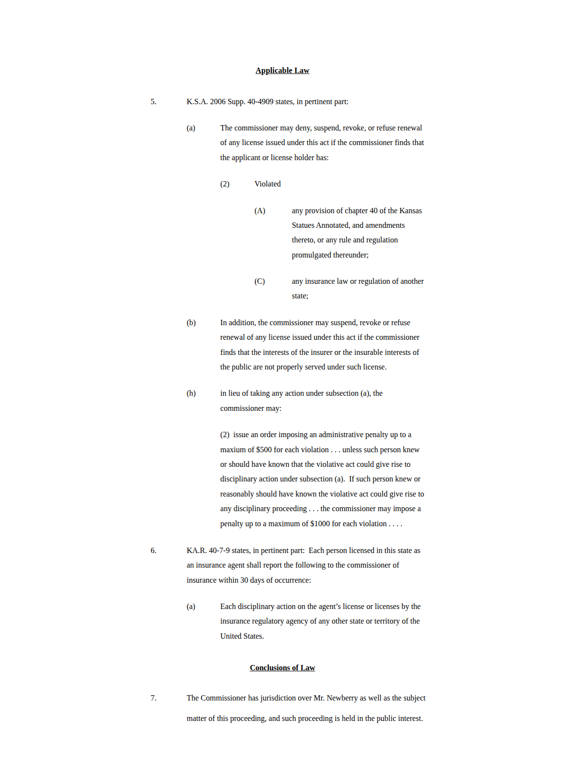Applicable Law
5.
K.S.A. 2006 Supp. 40-4909 states, in pertinent part:
(a) The commissioner may deny, suspend, revoke, or refuse renewal of any license issued under this act if the commissioner finds that the applicant or license holder has:
(2) Violated
(A) any provision of chapter 40 of the Kansas Statues Annotated, and amendments thereto, or any rule and regulation promulgated thereunder;
(C) any insurance law or regulation of another state;
(b) In addition, the commissioner may suspend, revoke or refuse renewal of any license issued under this act if the commissioner finds that the interests of the insurer or the insurable interests of the public are not properly served under such license.
(h) in lieu of taking any action under subsection (a), the commissioner may:
(2) issue an order imposing an administrative penalty up to a maxium of $500 for each violation . . . unless such person knew or should have known that the violative act could give rise to disciplinary action under subsection (a). If such person knew or reasonably should have known the violative act could give rise to any disciplinary proceeding . . . the commissioner may impose a penalty up to a maximum of $1000 for each violation . . . .
6.
KA.R. 40-7-9 states, in pertinent part: Each person licensed in this state as an insurance agent shall report the following to the commissioner of insurance within 30 days of occurrence:
(a) Each disciplinary action on the agent’s license or licenses by the insurance regulatory agency of any other state or territory of the United States.
Conclusions of Law
7. The Commissioner has jurisdiction over Mr. Newberry as well as the subject matter of this proceeding, and such proceeding is held in the public interest.